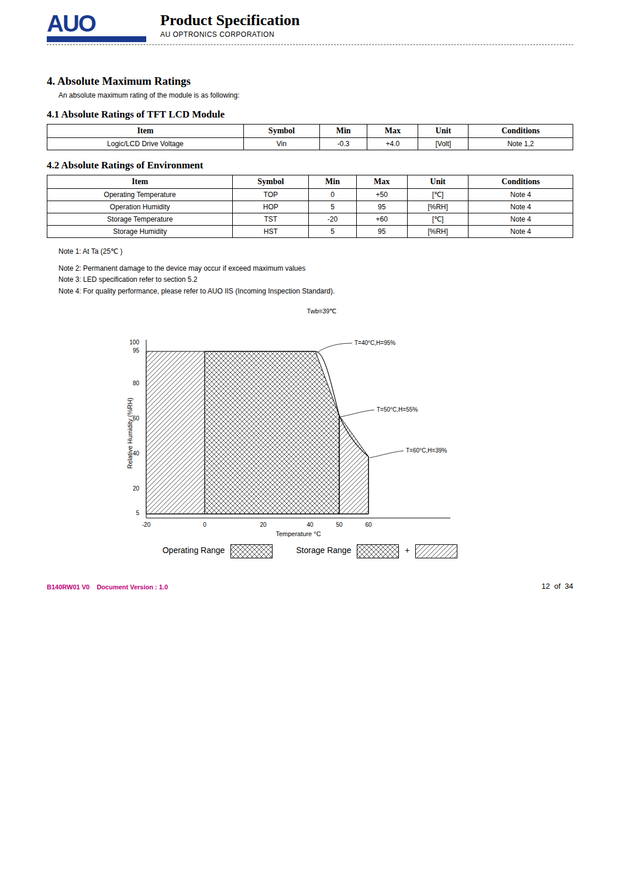AUO
Product Specification
AU OPTRONICS CORPORATION
4. Absolute Maximum Ratings
An absolute maximum rating of the module is as following:
4.1 Absolute Ratings of TFT LCD Module
| Item | Symbol | Min | Max | Unit | Conditions |
| --- | --- | --- | --- | --- | --- |
| Logic/LCD Drive Voltage | Vin | -0.3 | +4.0 | [Volt] | Note 1,2 |
4.2 Absolute Ratings of Environment
| Item | Symbol | Min | Max | Unit | Conditions |
| --- | --- | --- | --- | --- | --- |
| Operating Temperature | TOP | 0 | +50 | [℃] | Note 4 |
| Operation Humidity | HOP | 5 | 95 | [%RH] | Note 4 |
| Storage Temperature | TST | -20 | +60 | [℃] | Note 4 |
| Storage Humidity | HST | 5 | 95 | [%RH] | Note 4 |
Note 1: At Ta (25℃ )
Note 2: Permanent damage to the device may occur if exceed maximum values
Note 3: LED specification refer to section 5.2
Note 4: For quality performance, please refer to AUO IIS (Incoming Inspection Standard).
Twb=39℃
100 95 80 60 40 20 5 Relative Humidity (%RH) -20 0 20 40 50 60 Temperature °C T=40°C,H=95% T=50°C,H=55% T=60°C,H=39%
Operating Range
Storage Range +
B140RW01 V0 Document Version : 1.0
12 of 34